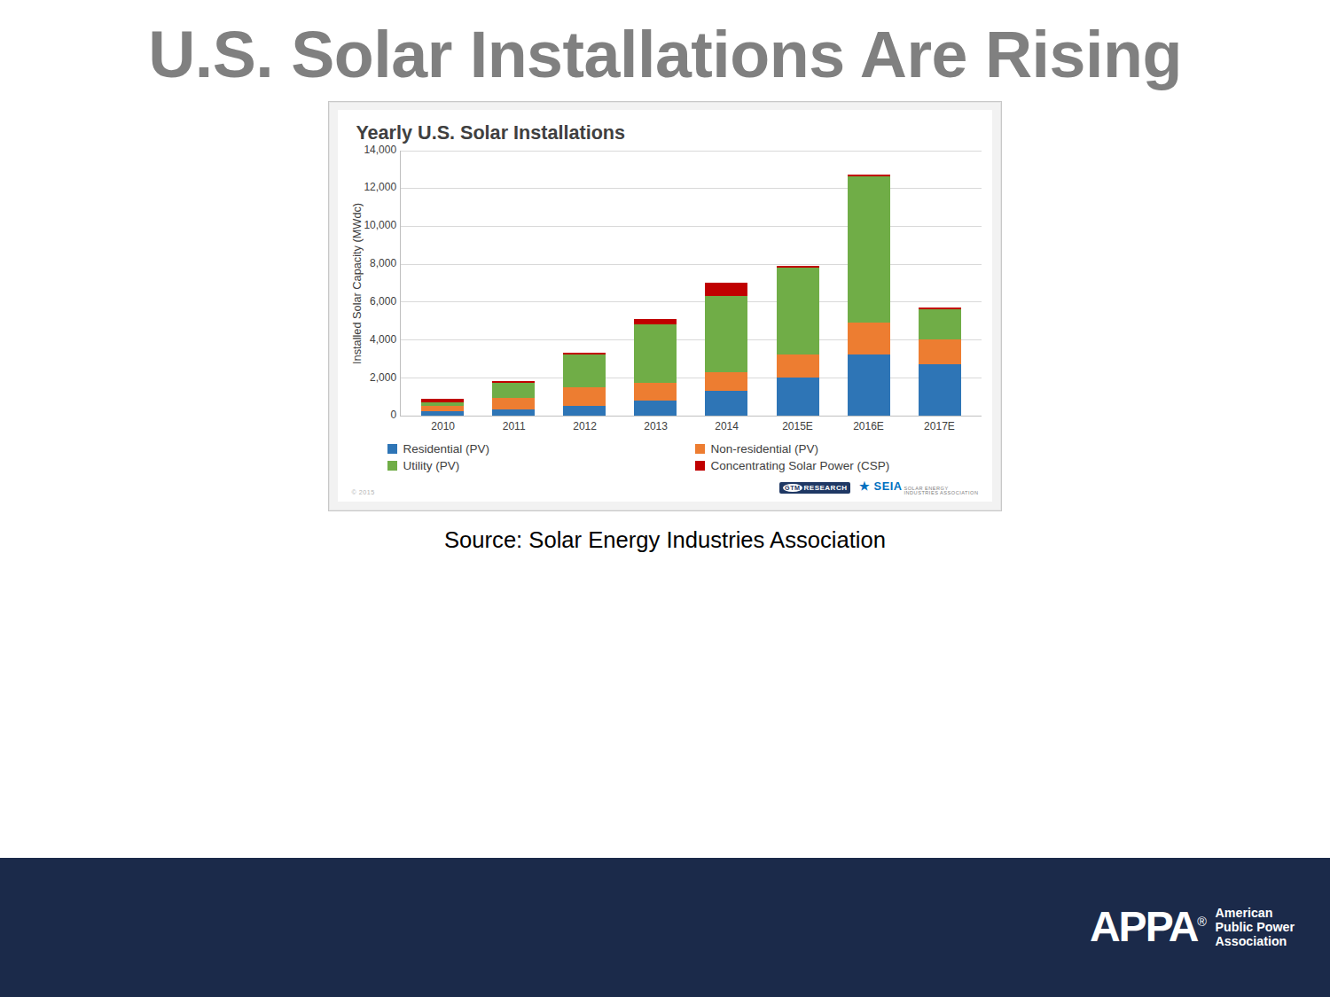U.S. Solar Installations Are Rising
Yearly U.S. Solar Installations
Installed Solar Capacity (MWdc)
14,000 12,000 10,000 8,000 6,000 4,000 2,000 0
2010 2011 2012 2013 2014 2015E 2016E 2017E
Residential (PV)
Non-residential (PV)
Utility (PV)
Concentrating Solar Power (CSP)
© 2015
GTMRESEARCH ★ SEIA SOLAR ENERGY
INDUSTRIES ASSOCIATION
Source: Solar Energy Industries Association
APPA® American
Public Power
Association